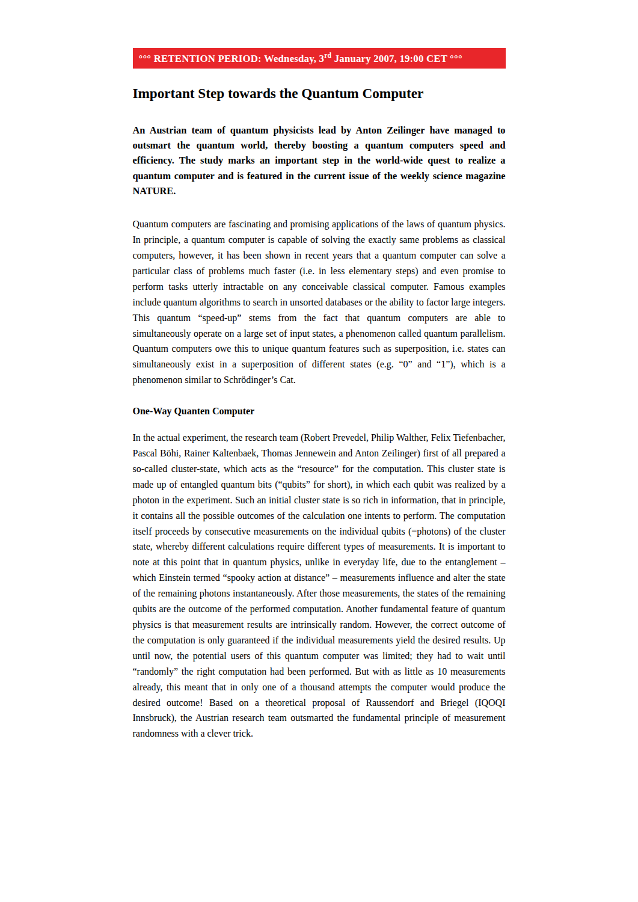°°° RETENTION PERIOD: Wednesday, 3rd January 2007, 19:00 CET °°°
Important Step towards the Quantum Computer
An Austrian team of quantum physicists lead by Anton Zeilinger have managed to outsmart the quantum world, thereby boosting a quantum computers speed and efficiency. The study marks an important step in the world-wide quest to realize a quantum computer and is featured in the current issue of the weekly science magazine NATURE.
Quantum computers are fascinating and promising applications of the laws of quantum physics. In principle, a quantum computer is capable of solving the exactly same problems as classical computers, however, it has been shown in recent years that a quantum computer can solve a particular class of problems much faster (i.e. in less elementary steps) and even promise to perform tasks utterly intractable on any conceivable classical computer. Famous examples include quantum algorithms to search in unsorted databases or the ability to factor large integers. This quantum “speed-up” stems from the fact that quantum computers are able to simultaneously operate on a large set of input states, a phenomenon called quantum parallelism. Quantum computers owe this to unique quantum features such as superposition, i.e. states can simultaneously exist in a superposition of different states (e.g. “0” and “1”), which is a phenomenon similar to Schrödinger’s Cat.
One-Way Quanten Computer
In the actual experiment, the research team (Robert Prevedel, Philip Walther, Felix Tiefenbacher, Pascal Böhi, Rainer Kaltenbaek, Thomas Jennewein and Anton Zeilinger) first of all prepared a so-called cluster-state, which acts as the “resource” for the computation. This cluster state is made up of entangled quantum bits (“qubits” for short), in which each qubit was realized by a photon in the experiment. Such an initial cluster state is so rich in information, that in principle, it contains all the possible outcomes of the calculation one intents to perform. The computation itself proceeds by consecutive measurements on the individual qubits (=photons) of the cluster state, whereby different calculations require different types of measurements. It is important to note at this point that in quantum physics, unlike in everyday life, due to the entanglement – which Einstein termed “spooky action at distance” – measurements influence and alter the state of the remaining photons instantaneously. After those measurements, the states of the remaining qubits are the outcome of the performed computation. Another fundamental feature of quantum physics is that measurement results are intrinsically random. However, the correct outcome of the computation is only guaranteed if the individual measurements yield the desired results. Up until now, the potential users of this quantum computer was limited; they had to wait until “randomly” the right computation had been performed. But with as little as 10 measurements already, this meant that in only one of a thousand attempts the computer would produce the desired outcome! Based on a theoretical proposal of Raussendorf and Briegel (IQOQI Innsbruck), the Austrian research team outsmarted the fundamental principle of measurement randomness with a clever trick.